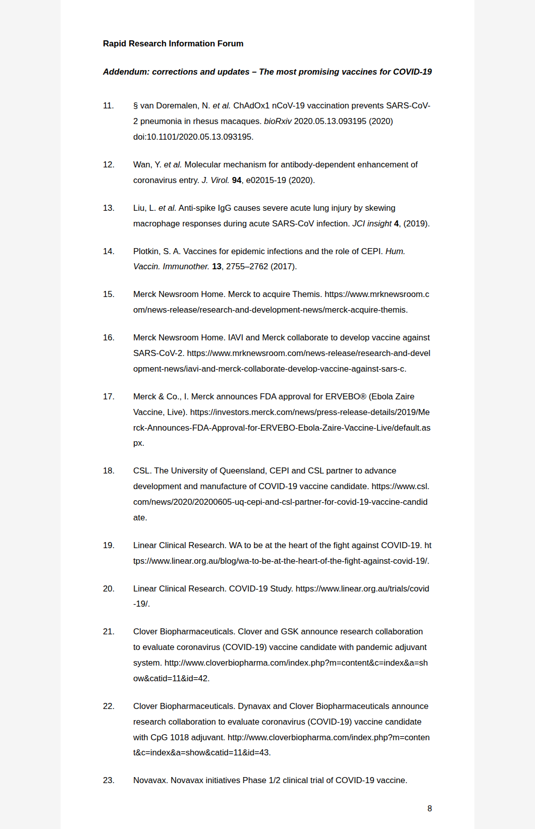Rapid Research Information Forum
Addendum: corrections and updates – The most promising vaccines for COVID-19
11. § van Doremalen, N. et al. ChAdOx1 nCoV-19 vaccination prevents SARS-CoV-2 pneumonia in rhesus macaques. bioRxiv 2020.05.13.093195 (2020) doi:10.1101/2020.05.13.093195.
12. Wan, Y. et al. Molecular mechanism for antibody-dependent enhancement of coronavirus entry. J. Virol. 94, e02015-19 (2020).
13. Liu, L. et al. Anti-spike IgG causes severe acute lung injury by skewing macrophage responses during acute SARS-CoV infection. JCI insight 4, (2019).
14. Plotkin, S. A. Vaccines for epidemic infections and the role of CEPI. Hum. Vaccin. Immunother. 13, 2755–2762 (2017).
15. Merck Newsroom Home. Merck to acquire Themis. https://www.mrknewsroom.com/news-release/research-and-development-news/merck-acquire-themis.
16. Merck Newsroom Home. IAVI and Merck collaborate to develop vaccine against SARS-CoV-2. https://www.mrknewsroom.com/news-release/research-and-development-news/iavi-and-merck-collaborate-develop-vaccine-against-sars-c.
17. Merck & Co., I. Merck announces FDA approval for ERVEBO® (Ebola Zaire Vaccine, Live). https://investors.merck.com/news/press-release-details/2019/Merck-Announces-FDA-Approval-for-ERVEBO-Ebola-Zaire-Vaccine-Live/default.aspx.
18. CSL. The University of Queensland, CEPI and CSL partner to advance development and manufacture of COVID-19 vaccine candidate. https://www.csl.com/news/2020/20200605-uq-cepi-and-csl-partner-for-covid-19-vaccine-candidate.
19. Linear Clinical Research. WA to be at the heart of the fight against COVID-19. https://www.linear.org.au/blog/wa-to-be-at-the-heart-of-the-fight-against-covid-19/.
20. Linear Clinical Research. COVID-19 Study. https://www.linear.org.au/trials/covid-19/.
21. Clover Biopharmaceuticals. Clover and GSK announce research collaboration to evaluate coronavirus (COVID-19) vaccine candidate with pandemic adjuvant system. http://www.cloverbiopharma.com/index.php?m=content&c=index&a=show&catid=11&id=42.
22. Clover Biopharmaceuticals. Dynavax and Clover Biopharmaceuticals announce research collaboration to evaluate coronavirus (COVID-19) vaccine candidate with CpG 1018 adjuvant. http://www.cloverbiopharma.com/index.php?m=content&c=index&a=show&catid=11&id=43.
23. Novavax. Novavax initiatives Phase 1/2 clinical trial of COVID-19 vaccine.
8